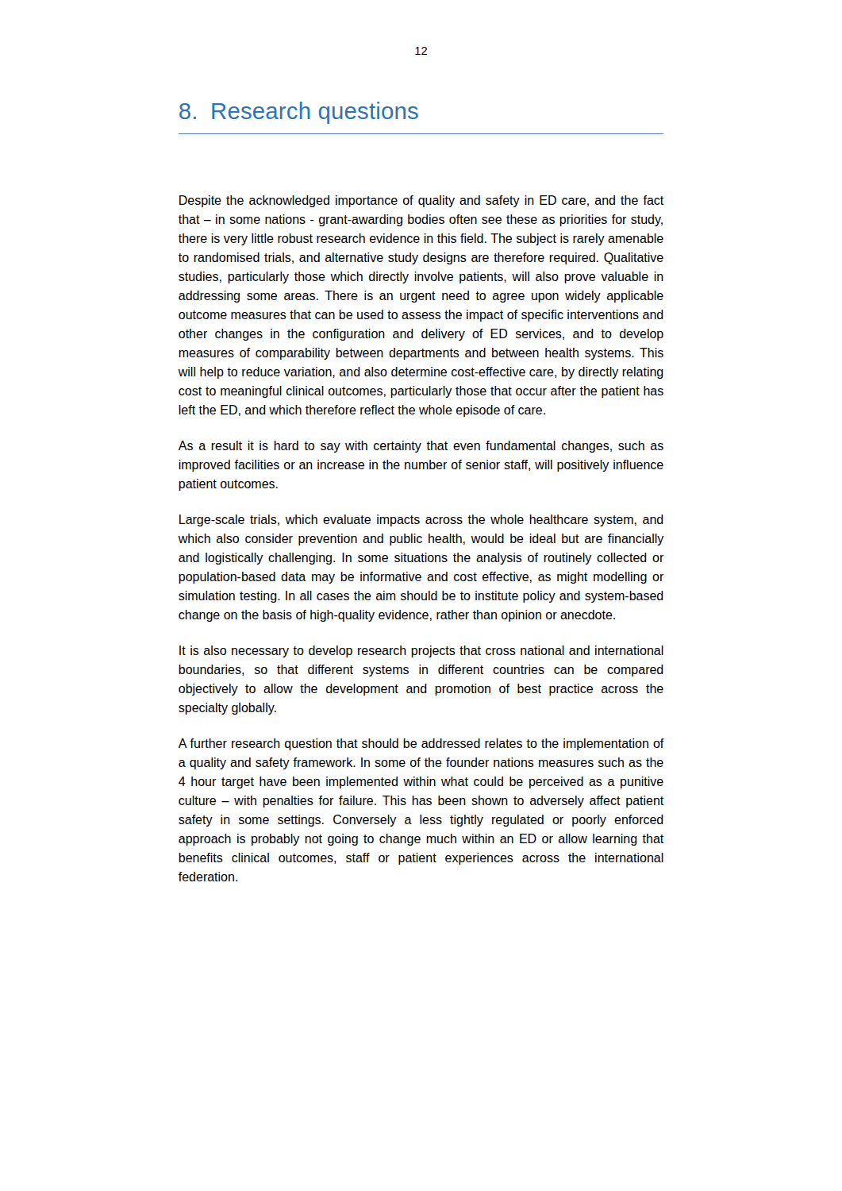12
8. Research questions
Despite the acknowledged importance of quality and safety in ED care, and the fact that – in some nations - grant-awarding bodies often see these as priorities for study, there is very little robust research evidence in this field. The subject is rarely amenable to randomised trials, and alternative study designs are therefore required. Qualitative studies, particularly those which directly involve patients, will also prove valuable in addressing some areas. There is an urgent need to agree upon widely applicable outcome measures that can be used to assess the impact of specific interventions and other changes in the configuration and delivery of ED services, and to develop measures of comparability between departments and between health systems. This will help to reduce variation, and also determine cost-effective care, by directly relating cost to meaningful clinical outcomes, particularly those that occur after the patient has left the ED, and which therefore reflect the whole episode of care.
As a result it is hard to say with certainty that even fundamental changes, such as improved facilities or an increase in the number of senior staff, will positively influence patient outcomes.
Large-scale trials, which evaluate impacts across the whole healthcare system, and which also consider prevention and public health, would be ideal but are financially and logistically challenging. In some situations the analysis of routinely collected or population-based data may be informative and cost effective, as might modelling or simulation testing. In all cases the aim should be to institute policy and system-based change on the basis of high-quality evidence, rather than opinion or anecdote.
It is also necessary to develop research projects that cross national and international boundaries, so that different systems in different countries can be compared objectively to allow the development and promotion of best practice across the specialty globally.
A further research question that should be addressed relates to the implementation of a quality and safety framework. In some of the founder nations measures such as the 4 hour target have been implemented within what could be perceived as a punitive culture – with penalties for failure. This has been shown to adversely affect patient safety in some settings. Conversely a less tightly regulated or poorly enforced approach is probably not going to change much within an ED or allow learning that benefits clinical outcomes, staff or patient experiences across the international federation.